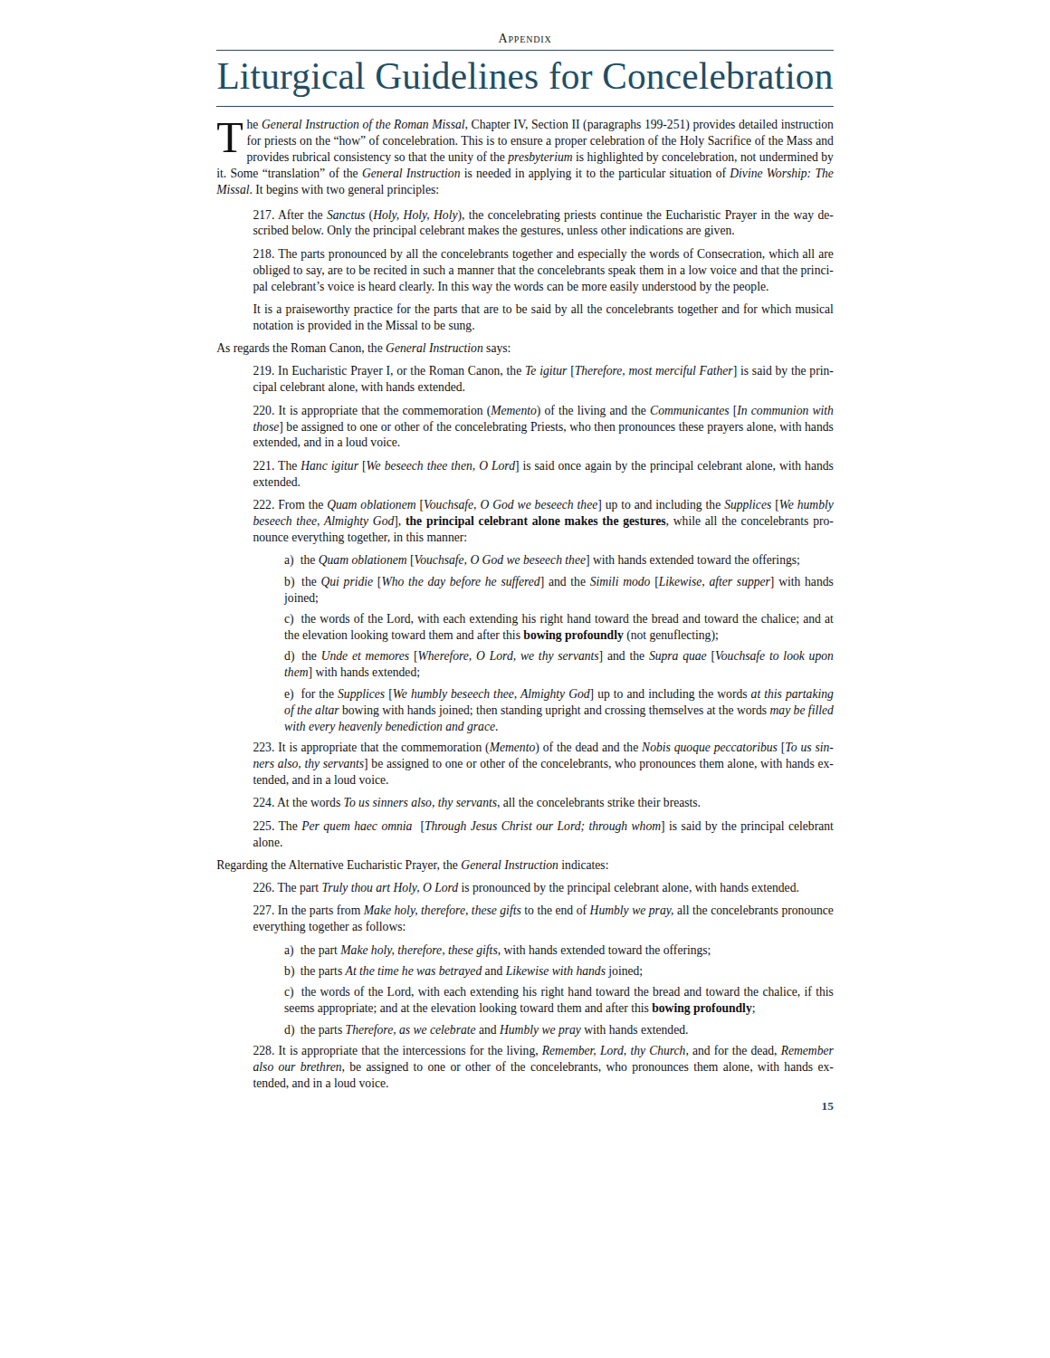Appendix
Liturgical Guidelines for Concelebration
The General Instruction of the Roman Missal, Chapter IV, Section II (paragraphs 199-251) provides detailed instruction for priests on the “how” of concelebration. This is to ensure a proper celebration of the Holy Sacrifice of the Mass and provides rubrical consistency so that the unity of the presbyterium is highlighted by concelebration, not undermined by it. Some “translation” of the General Instruction is needed in applying it to the particular situation of Divine Worship: The Missal. It begins with two general principles:
217. After the Sanctus (Holy, Holy, Holy), the concelebrating priests continue the Eucharistic Prayer in the way described below. Only the principal celebrant makes the gestures, unless other indications are given.
218. The parts pronounced by all the concelebrants together and especially the words of Consecration, which all are obliged to say, are to be recited in such a manner that the concelebrants speak them in a low voice and that the principal celebrant’s voice is heard clearly. In this way the words can be more easily understood by the people.
It is a praiseworthy practice for the parts that are to be said by all the concelebrants together and for which musical notation is provided in the Missal to be sung.
As regards the Roman Canon, the General Instruction says:
219. In Eucharistic Prayer I, or the Roman Canon, the Te igitur [Therefore, most merciful Father] is said by the principal celebrant alone, with hands extended.
220. It is appropriate that the commemoration (Memento) of the living and the Communicantes [In communion with those] be assigned to one or other of the concelebrating Priests, who then pronounces these prayers alone, with hands extended, and in a loud voice.
221. The Hanc igitur [We beseech thee then, O Lord] is said once again by the principal celebrant alone, with hands extended.
222. From the Quam oblationem [Vouchsafe, O God we beseech thee] up to and including the Supplices [We humbly beseech thee, Almighty God], the principal celebrant alone makes the gestures, while all the concelebrants pronounce everything together, in this manner:
a) the Quam oblationem [Vouchsafe, O God we beseech thee] with hands extended toward the offerings;
b) the Qui pridie [Who the day before he suffered] and the Simili modo [Likewise, after supper] with hands joined;
c) the words of the Lord, with each extending his right hand toward the bread and toward the chalice; and at the elevation looking toward them and after this bowing profoundly (not genuflecting);
d) the Unde et memores [Wherefore, O Lord, we thy servants] and the Supra quae [Vouchsafe to look upon them] with hands extended;
e) for the Supplices [We humbly beseech thee, Almighty God] up to and including the words at this partaking of the altar bowing with hands joined; then standing upright and crossing themselves at the words may be filled with every heavenly benediction and grace.
223. It is appropriate that the commemoration (Memento) of the dead and the Nobis quoque peccatoribus [To us sinners also, thy servants] be assigned to one or other of the concelebrants, who pronounces them alone, with hands extended, and in a loud voice.
224. At the words To us sinners also, thy servants, all the concelebrants strike their breasts.
225. The Per quem haec omnia [Through Jesus Christ our Lord; through whom] is said by the principal celebrant alone.
Regarding the Alternative Eucharistic Prayer, the General Instruction indicates:
226. The part Truly thou art Holy, O Lord is pronounced by the principal celebrant alone, with hands extended.
227. In the parts from Make holy, therefore, these gifts to the end of Humbly we pray, all the concelebrants pronounce everything together as follows:
a) the part Make holy, therefore, these gifts, with hands extended toward the offerings;
b) the parts At the time he was betrayed and Likewise with hands joined;
c) the words of the Lord, with each extending his right hand toward the bread and toward the chalice, if this seems appropriate; and at the elevation looking toward them and after this bowing profoundly;
d) the parts Therefore, as we celebrate and Humbly we pray with hands extended.
228. It is appropriate that the intercessions for the living, Remember, Lord, thy Church, and for the dead, Remember also our brethren, be assigned to one or other of the concelebrants, who pronounces them alone, with hands extended, and in a loud voice.
15